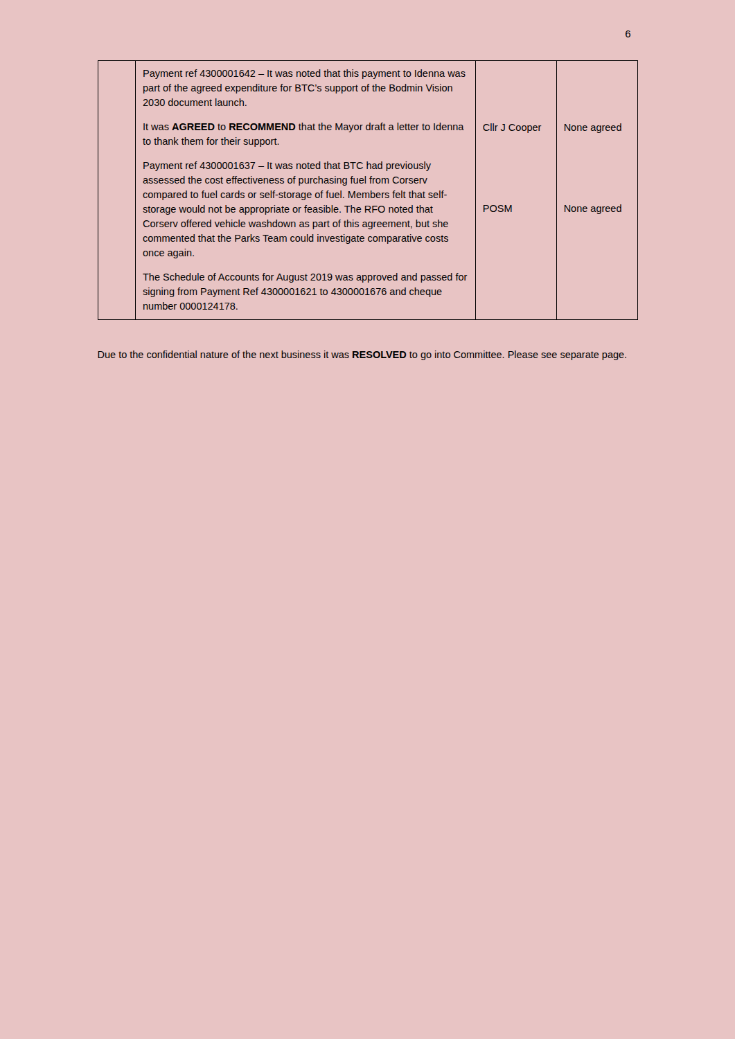6
| | Payment ref 4300001642 – It was noted that this payment to Idenna was part of the agreed expenditure for BTC’s support of the Bodmin Vision 2030 document launch. It was AGREED to RECOMMEND that the Mayor draft a letter to Idenna to thank them for their support. Payment ref 4300001637 – It was noted that BTC had previously assessed the cost effectiveness of purchasing fuel from Corserv compared to fuel cards or self-storage of fuel. Members felt that self-storage would not be appropriate or feasible. The RFO noted that Corserv offered vehicle washdown as part of this agreement, but she commented that the Parks Team could investigate comparative costs once again. The Schedule of Accounts for August 2019 was approved and passed for signing from Payment Ref 4300001621 to 4300001676 and cheque number 0000124178. | Cllr J Cooper POSM | None agreed None agreed |
Due to the confidential nature of the next business it was RESOLVED to go into Committee. Please see separate page.